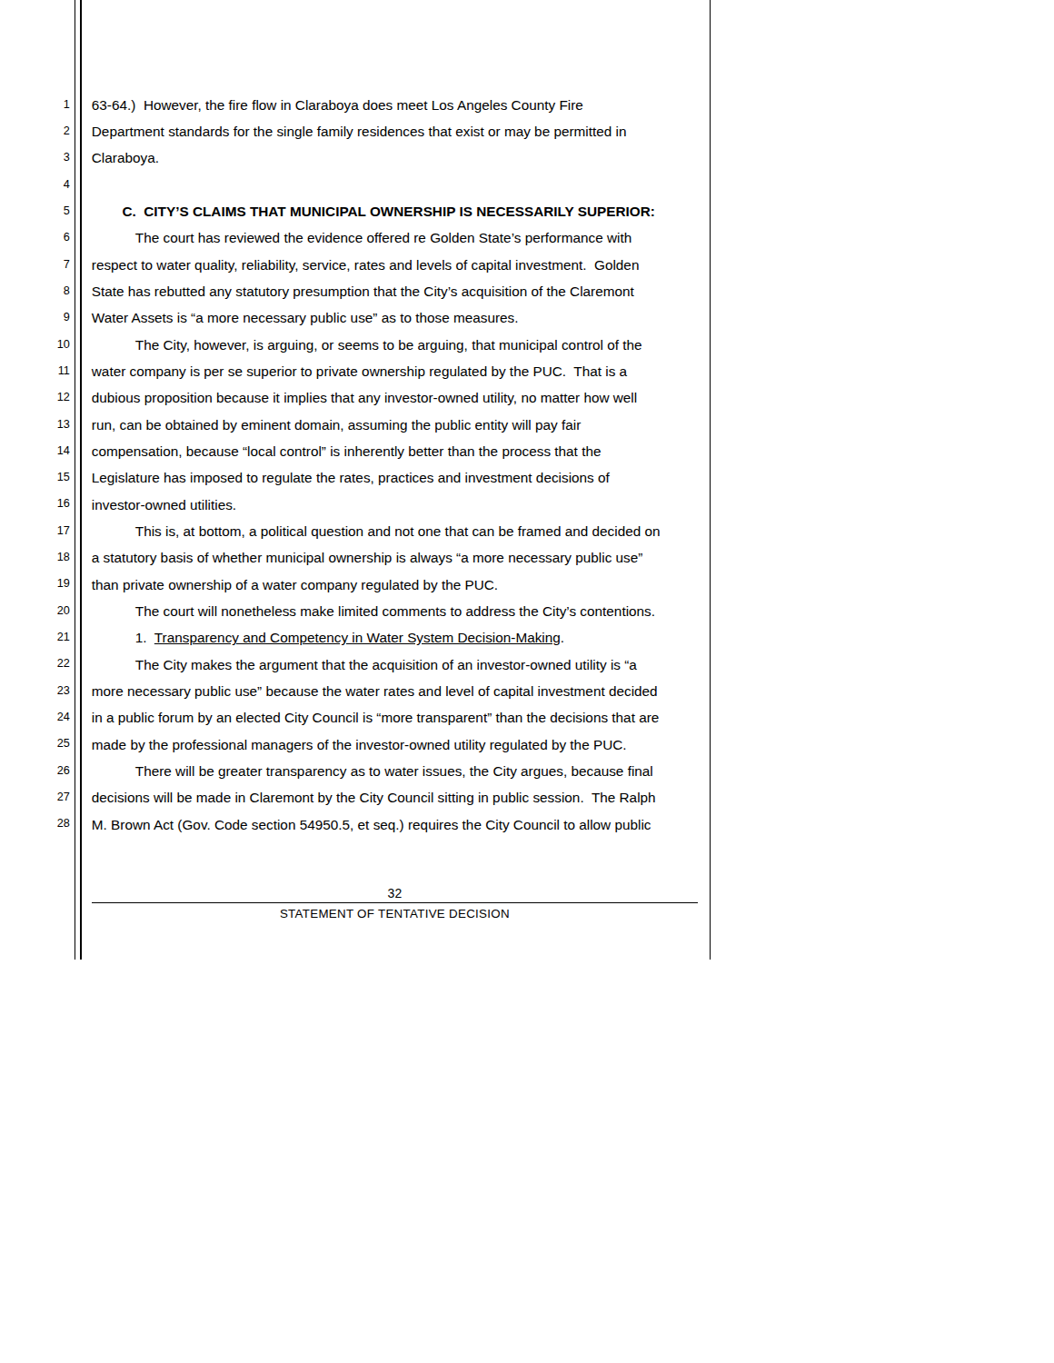1
2
3
4
5
6
7
8
9
10
11
12
13
14
15
16
17
18
19
20
21
22
23
24
25
26
27
28
63-64.) However, the fire flow in Claraboya does meet Los Angeles County Fire
Department standards for the single family residences that exist or may be permitted in
Claraboya.
C. CITY’S CLAIMS THAT MUNICIPAL OWNERSHIP IS NECESSARILY SUPERIOR:
The court has reviewed the evidence offered re Golden State’s performance with
respect to water quality, reliability, service, rates and levels of capital investment. Golden
State has rebutted any statutory presumption that the City’s acquisition of the Claremont
Water Assets is “a more necessary public use” as to those measures.
The City, however, is arguing, or seems to be arguing, that municipal control of the
water company is per se superior to private ownership regulated by the PUC. That is a
dubious proposition because it implies that any investor-owned utility, no matter how well
run, can be obtained by eminent domain, assuming the public entity will pay fair
compensation, because “local control” is inherently better than the process that the
Legislature has imposed to regulate the rates, practices and investment decisions of
investor-owned utilities.
This is, at bottom, a political question and not one that can be framed and decided on
a statutory basis of whether municipal ownership is always “a more necessary public use”
than private ownership of a water company regulated by the PUC.
The court will nonetheless make limited comments to address the City’s contentions.
1. Transparency and Competency in Water System Decision-Making.
The City makes the argument that the acquisition of an investor-owned utility is “a
more necessary public use” because the water rates and level of capital investment decided
in a public forum by an elected City Council is “more transparent” than the decisions that are
made by the professional managers of the investor-owned utility regulated by the PUC.
There will be greater transparency as to water issues, the City argues, because final
decisions will be made in Claremont by the City Council sitting in public session. The Ralph
M. Brown Act (Gov. Code section 54950.5, et seq.) requires the City Council to allow public
32
STATEMENT OF TENTATIVE DECISION